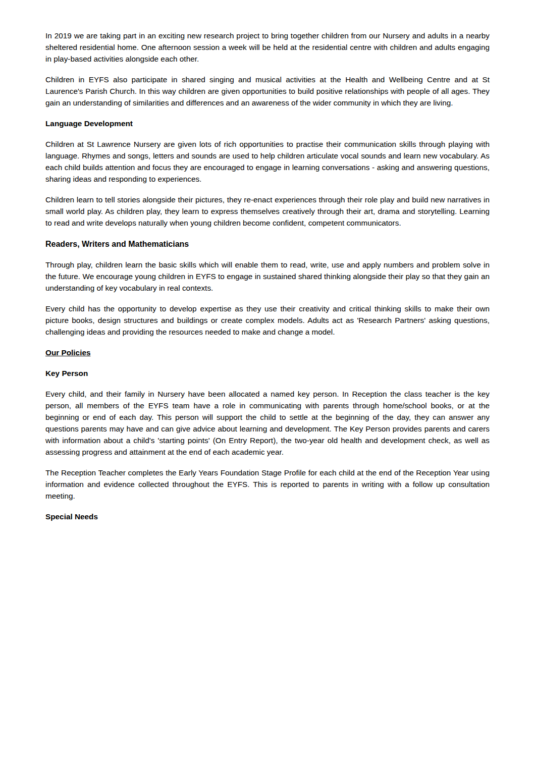In 2019 we are taking part in an exciting new research project to bring together children from our Nursery and adults in a nearby sheltered residential home. One afternoon session a week will be held at the residential centre with children and adults engaging in play-based activities alongside each other.
Children in EYFS also participate in shared singing and musical activities at the Health and Wellbeing Centre and at St Laurence's Parish Church. In this way children are given opportunities to build positive relationships with people of all ages. They gain an understanding of similarities and differences and an awareness of the wider community in which they are living.
Language Development
Children at St Lawrence Nursery are given lots of rich opportunities to practise their communication skills through playing with language. Rhymes and songs, letters and sounds are used to help children articulate vocal sounds and learn new vocabulary. As each child builds attention and focus they are encouraged to engage in learning conversations - asking and answering questions, sharing ideas and responding to experiences.
Children learn to tell stories alongside their pictures, they re-enact experiences through their role play and build new narratives in small world play. As children play, they learn to express themselves creatively through their art, drama and storytelling. Learning to read and write develops naturally when young children become confident, competent communicators.
Readers, Writers and Mathematicians
Through play, children learn the basic skills which will enable them to read, write, use and apply numbers and problem solve in the future. We encourage young children in EYFS to engage in sustained shared thinking alongside their play so that they gain an understanding of key vocabulary in real contexts.
Every child has the opportunity to develop expertise as they use their creativity and critical thinking skills to make their own picture books, design structures and buildings or create complex models. Adults act as 'Research Partners' asking questions, challenging ideas and providing the resources needed to make and change a model.
Our Policies
Key Person
Every child, and their family in Nursery have been allocated a named key person. In Reception the class teacher is the key person, all members of the EYFS team have a role in communicating with parents through home/school books, or at the beginning or end of each day. This person will support the child to settle at the beginning of the day, they can answer any questions parents may have and can give advice about learning and development. The Key Person provides parents and carers with information about a child's 'starting points' (On Entry Report), the two-year old health and development check, as well as assessing progress and attainment at the end of each academic year.
The Reception Teacher completes the Early Years Foundation Stage Profile for each child at the end of the Reception Year using information and evidence collected throughout the EYFS. This is reported to parents in writing with a follow up consultation meeting.
Special Needs